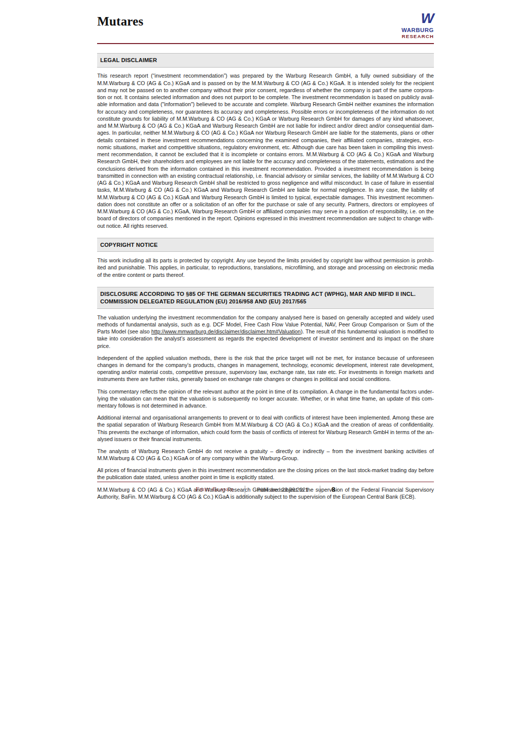Mutares
W
WARBURGRESEARCH
Legal Disclaimer
This research report (“investment recommendation”) was prepared by the Warburg Research GmbH, a fully owned subsidiary of the M.M.Warburg & CO (AG & Co.) KGaA and is passed on by the M.M.Warburg & CO (AG & Co.) KGaA. It is intended solely for the recipient and may not be passed on to another company without their prior consent, regardless of whether the company is part of the same corporation or not. It contains selected information and does not purport to be complete. The investment recommendation is based on publicly available information and data ("information") believed to be accurate and complete. Warburg Research GmbH neither examines the information for accuracy and completeness, nor guarantees its accuracy and completeness. Possible errors or incompleteness of the information do not constitute grounds for liability of M.M.Warburg & CO (AG & Co.) KGaA or Warburg Research GmbH for damages of any kind whatsoever, and M.M.Warburg & CO (AG & Co.) KGaA and Warburg Research GmbH are not liable for indirect and/or direct and/or consequential damages. In particular, neither M.M.Warburg & CO (AG & Co.) KGaA nor Warburg Research GmbH are liable for the statements, plans or other details contained in these investment recommendations concerning the examined companies, their affiliated companies, strategies, economic situations, market and competitive situations, regulatory environment, etc. Although due care has been taken in compiling this investment recommendation, it cannot be excluded that it is incomplete or contains errors. M.M.Warburg & CO (AG & Co.) KGaA and Warburg Research GmbH, their shareholders and employees are not liable for the accuracy and completeness of the statements, estimations and the conclusions derived from the information contained in this investment recommendation. Provided a investment recommendation is being transmitted in connection with an existing contractual relationship, i.e. financial advisory or similar services, the liability of M.M.Warburg & CO (AG & Co.) KGaA and Warburg Research GmbH shall be restricted to gross negligence and wilful misconduct. In case of failure in essential tasks, M.M.Warburg & CO (AG & Co.) KGaA and Warburg Research GmbH are liable for normal negligence. In any case, the liability of M.M.Warburg & CO (AG & Co.) KGaA and Warburg Research GmbH is limited to typical, expectable damages. This investment recommendation does not constitute an offer or a solicitation of an offer for the purchase or sale of any security. Partners, directors or employees of M.M.Warburg & CO (AG & Co.) KGaA, Warburg Research GmbH or affiliated companies may serve in a position of responsibility, i.e. on the board of directors of companies mentioned in the report. Opinions expressed in this investment recommendation are subject to change without notice. All rights reserved.
Copyright Notice
This work including all its parts is protected by copyright. Any use beyond the limits provided by copyright law without permission is prohibited and punishable. This applies, in particular, to reproductions, translations, microfilming, and storage and processing on electronic media of the entire content or parts thereof.
Disclosure according to §85 of the German Securities Trading Act (WpHG), MAR and MiFID II incl. COMMISSION DELEGATED REGULATION (EU) 2016/958 AND (EU) 2017/565
The valuation underlying the investment recommendation for the company analysed here is based on generally accepted and widely used methods of fundamental analysis, such as e.g. DCF Model, Free Cash Flow Value Potential, NAV, Peer Group Comparison or Sum of the Parts Model (see also http://www.mmwarburg.de/disclaimer/disclaimer.htm#Valuation). The result of this fundamental valuation is modified to take into consideration the analyst’s assessment as regards the expected development of investor sentiment and its impact on the share price.
Independent of the applied valuation methods, there is the risk that the price target will not be met, for instance because of unforeseen changes in demand for the company’s products, changes in management, technology, economic development, interest rate development, operating and/or material costs, competitive pressure, supervisory law, exchange rate, tax rate etc. For investments in foreign markets and instruments there are further risks, generally based on exchange rate changes or changes in political and social conditions.
This commentary reflects the opinion of the relevant author at the point in time of its compilation. A change in the fundamental factors underlying the valuation can mean that the valuation is subsequently no longer accurate. Whether, or in what time frame, an update of this commentary follows is not determined in advance.
Additional internal and organisational arrangements to prevent or to deal with conflicts of interest have been implemented. Among these are the spatial separation of Warburg Research GmbH from M.M.Warburg & CO (AG & Co.) KGaA and the creation of areas of confidentiality. This prevents the exchange of information, which could form the basis of conflicts of interest for Warburg Research GmbH in terms of the analysed issuers or their financial instruments.
The analysts of Warburg Research GmbH do not receive a gratuity – directly or indirectly – from the investment banking activities of M.M.Warburg & CO (AG & Co.) KGaA or of any company within the Warburg-Group.
All prices of financial instruments given in this investment recommendation are the closing prices on the last stock-market trading day before the publication date stated, unless another point in time is explicitly stated.
M.M.Warburg & CO (AG & Co.) KGaA and Warburg Research GmbH are subject to the supervision of the Federal Financial Supervisory Authority, BaFin. M.M.Warburg & CO (AG & Co.) KGaA is additionally subject to the supervision of the European Central Bank (ECB).
First Glance Published 29.09.2021 8